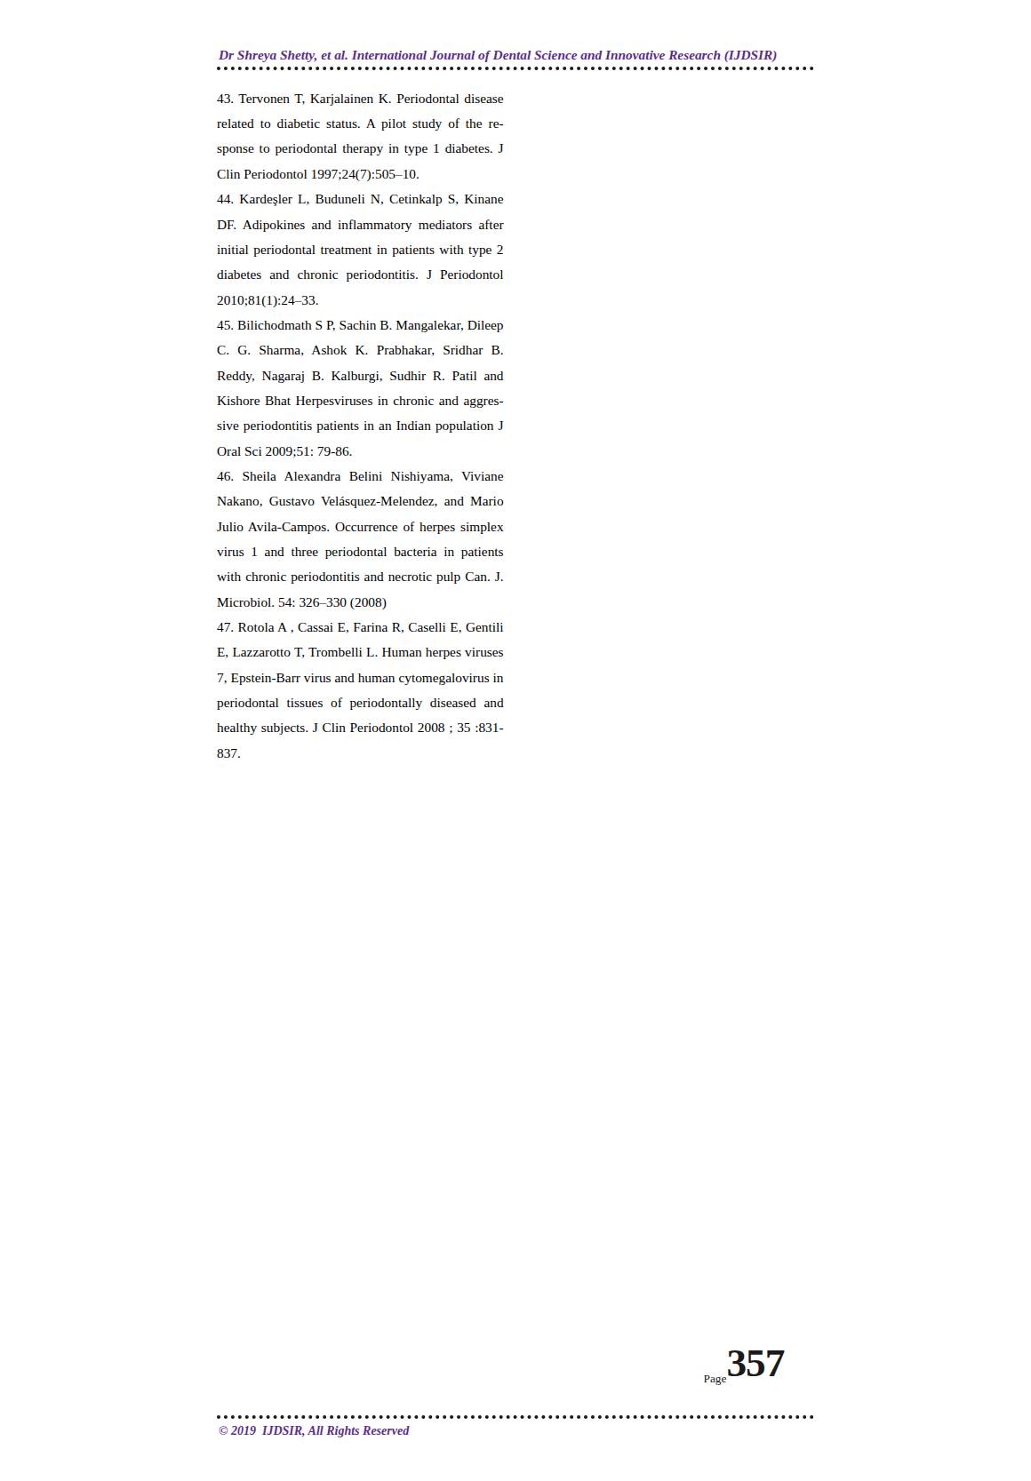Dr Shreya Shetty, et al. International Journal of Dental Science and Innovative Research (IJDSIR)
43. Tervonen T, Karjalainen K. Periodontal disease related to diabetic status. A pilot study of the response to periodontal therapy in type 1 diabetes. J Clin Periodontol 1997;24(7):505–10.
44. Kardeşler L, Buduneli N, Cetinkalp S, Kinane DF. Adipokines and inflammatory mediators after initial periodontal treatment in patients with type 2 diabetes and chronic periodontitis. J Periodontol 2010;81(1):24–33.
45. Bilichodmath S P, Sachin B. Mangalekar, Dileep C. G. Sharma, Ashok K. Prabhakar, Sridhar B. Reddy, Nagaraj B. Kalburgi, Sudhir R. Patil and Kishore Bhat Herpesviruses in chronic and aggressive periodontitis patients in an Indian population J Oral Sci 2009;51: 79-86.
46. Sheila Alexandra Belini Nishiyama, Viviane Nakano, Gustavo Velásquez-Melendez, and Mario Julio Avila-Campos. Occurrence of herpes simplex virus 1 and three periodontal bacteria in patients with chronic periodontitis and necrotic pulp Can. J. Microbiol. 54: 326–330 (2008)
47. Rotola A , Cassai E, Farina R, Caselli E, Gentili E, Lazzarotto T, Trombelli L. Human herpes viruses 7, Epstein-Barr virus and human cytomegalovirus in periodontal tissues of periodontally diseased and healthy subjects. J Clin Periodontol 2008 ; 35 :831-837.
Page357
© 2019 IJDSIR, All Rights Reserved